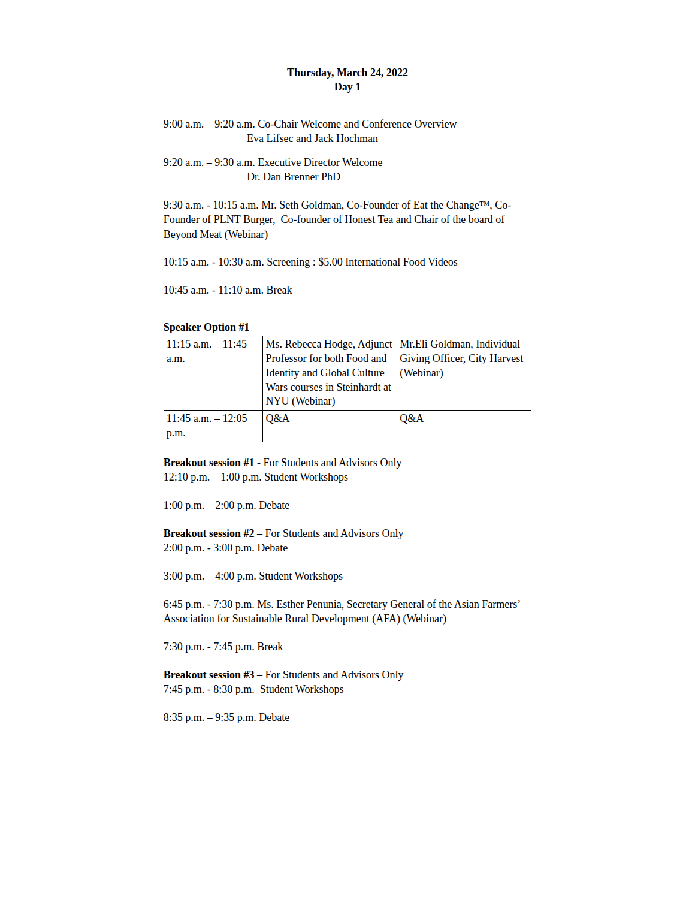Thursday, March 24, 2022
Day 1
9:00 a.m. – 9:20 a.m. Co-Chair Welcome and Conference Overview
Eva Lifsec and Jack Hochman
9:20 a.m. – 9:30 a.m. Executive Director Welcome
Dr. Dan Brenner PhD
9:30 a.m. - 10:15 a.m. Mr. Seth Goldman, Co-Founder of Eat the Change™, Co-Founder of PLNT Burger, Co-founder of Honest Tea and Chair of the board of Beyond Meat (Webinar)
10:15 a.m. - 10:30 a.m. Screening : $5.00 International Food Videos
10:45 a.m. - 11:10 a.m. Break
Speaker Option #1
| 11:15 a.m. – 11:45 a.m. | Ms. Rebecca Hodge, Adjunct Professor for both Food and Identity and Global Culture Wars courses in Steinhardt at NYU (Webinar) | Mr.Eli Goldman, Individual Giving Officer, City Harvest (Webinar) |
| 11:45 a.m. – 12:05 p.m. | Q&A | Q&A |
Breakout session #1 - For Students and Advisors Only
12:10 p.m. – 1:00 p.m. Student Workshops
1:00 p.m. – 2:00 p.m. Debate
Breakout session #2 – For Students and Advisors Only
2:00 p.m. - 3:00 p.m. Debate
3:00 p.m. – 4:00 p.m. Student Workshops
6:45 p.m. - 7:30 p.m. Ms. Esther Penunia, Secretary General of the Asian Farmers’ Association for Sustainable Rural Development (AFA) (Webinar)
7:30 p.m. - 7:45 p.m. Break
Breakout session #3 – For Students and Advisors Only
7:45 p.m. - 8:30 p.m. Student Workshops
8:35 p.m. – 9:35 p.m. Debate